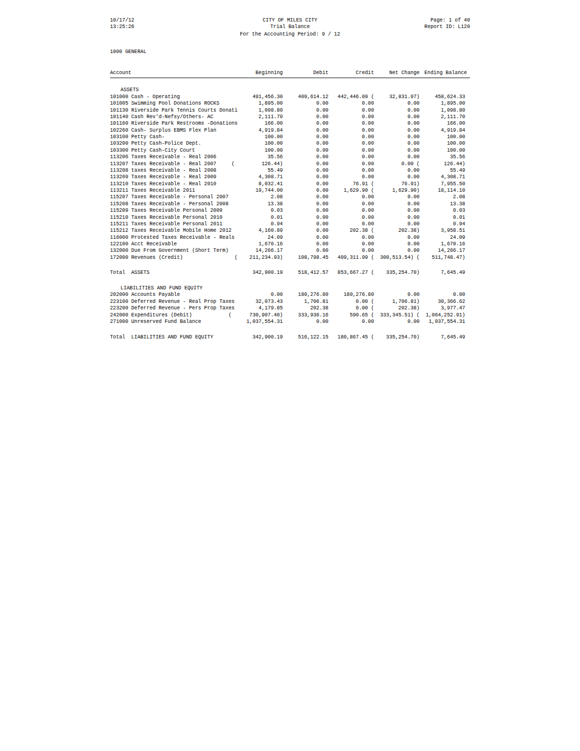10/17/12
13:25:26
CITY OF MILES CITY
Trial Balance
Page: 1 of 40
Report ID: L120
For the Accounting Period: 9 / 12
1000 GENERAL
| Account | Beginning | Debit | Credit | Net Change | Ending Balance |
| --- | --- | --- | --- | --- | --- |
| ASSETS | |
| 101000 Cash - Operating | 491,456.30 | 409,614.12 | 442,446.09 ( | 32,831.97) | 458,624.33 |
| 101005 Swimming Pool Donations ROCKS | 1,895.00 | 0.00 | 0.00 | 0.00 | 1,895.00 |
| 101130 Riverside Park Tennis Courts Donati | 1,098.80 | 0.00 | 0.00 | 0.00 | 1,098.80 |
| 101140 Cash Rev'd-Nefsy/Others- AC | 2,111.70 | 0.00 | 0.00 | 0.00 | 2,111.70 |
| 101160 Riverside Park Restrooms -Donations | 166.00 | 0.00 | 0.00 | 0.00 | 166.00 |
| 102260 Cash- Surplus EBMS Flex Plan | 4,919.84 | 0.00 | 0.00 | 0.00 | 4,919.84 |
| 103100 Petty Cash- | 100.00 | 0.00 | 0.00 | 0.00 | 100.00 |
| 103200 Petty Cash-Police Dept. | 100.00 | 0.00 | 0.00 | 0.00 | 100.00 |
| 103300 Petty Cash-City Court | 100.00 | 0.00 | 0.00 | 0.00 | 100.00 |
| 113206 Taxes Receivable - Real 2006 | 35.56 | 0.00 | 0.00 | 0.00 | 35.56 |
| 113207 Taxes Receivable - Real 2007 ( | 126.44) | 0.00 | 0.00 | 0.00 ( | 126.44) |
| 113208 taxes Receivable - Real 2008 | 55.49 | 0.00 | 0.00 | 0.00 | 55.49 |
| 113209 Taxes Receivable - Real 2009 | 4,308.71 | 0.00 | 0.00 | 0.00 | 4,308.71 |
| 113210 Taxes Receivable - Real 2010 | 8,032.41 | 0.00 | 76.91 ( | 76.91) | 7,955.50 |
| 113211 Taxes Receivable 2011 | 19,744.00 | 0.00 | 1,629.90 ( | 1,629.90) | 18,114.10 |
| 115207 Taxes Receivable - Personal 2007 | 2.08 | 0.00 | 0.00 | 0.00 | 2.08 |
| 115208 Taxes Receivable - Personal 2008 | 13.38 | 0.00 | 0.00 | 0.00 | 13.38 |
| 115209 Taxes Receivable Personal 2009 | 0.03 | 0.00 | 0.00 | 0.00 | 0.03 |
| 115210 Taxes Receivable Personal 2010 | 0.01 | 0.00 | 0.00 | 0.00 | 0.01 |
| 115211 Taxes Receivable Personal 2011 | 0.94 | 0.00 | 0.00 | 0.00 | 0.94 |
| 115212 Taxes Receivable Mobile Home 2012 | 4,160.89 | 0.00 | 202.38 ( | 202.38) | 3,958.51 |
| 116000 Protested Taxes Receivable - Reals | 24.09 | 0.00 | 0.00 | 0.00 | 24.09 |
| 122100 Acct Receivable | 1,670.16 | 0.00 | 0.00 | 0.00 | 1,670.16 |
| 132000 Due From Government (Short Term) | 14,266.17 | 0.00 | 0.00 | 0.00 | 14,266.17 |
| 172000 Revenues (Credit) ( | 211,234.93) | 108,798.45 | 409,311.99 ( | 300,513.54) ( | 511,748.47) |
| Total ASSETS | 342,900.19 | 518,412.57 | 853,667.27 ( | 335,254.70) | 7,645.49 |
| LIABILITIES AND FUND EQUITY | |
| 202000 Accounts Payable | 0.00 | 180,276.80 | 180,276.80 | 0.00 | 0.00 |
| 223100 Deferred Revenue - Real Prop Taxes | 32,073.43 | 1,706.81 | 0.00 ( | 1,706.81) | 30,366.62 |
| 223200 Deferred Revenue - Pers Prop Taxes | 4,179.85 | 202.38 | 0.00 ( | 202.38) | 3,977.47 |
| 242000 Expenditures (Debit) ( | 730,907.40) | 333,936.16 | 590.65 ( | 333,345.51) ( | 1,064,252.91) |
| 271000 Unreserved Fund Balance | 1,037,554.31 | 0.00 | 0.00 | 0.00 | 1,037,554.31 |
| Total LIABILITIES AND FUND EQUITY | 342,900.19 | 516,122.15 | 180,867.45 ( | 335,254.70) | 7,645.49 |